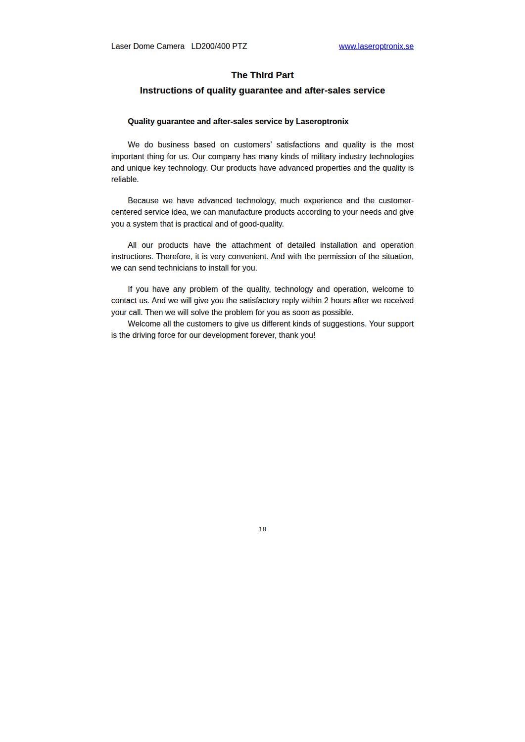Laser Dome Camera LD200/400 PTZ www.laseroptronix.se
The Third Part
Instructions of quality guarantee and after-sales service
Quality guarantee and after-sales service by Laseroptronix
We do business based on customers’ satisfactions and quality is the most important thing for us. Our company has many kinds of military industry technologies and unique key technology. Our products have advanced properties and the quality is reliable.
Because we have advanced technology, much experience and the customer-centered service idea, we can manufacture products according to your needs and give you a system that is practical and of good-quality.
All our products have the attachment of detailed installation and operation instructions. Therefore, it is very convenient. And with the permission of the situation, we can send technicians to install for you.
If you have any problem of the quality, technology and operation, welcome to contact us. And we will give you the satisfactory reply within 2 hours after we received your call. Then we will solve the problem for you as soon as possible.
Welcome all the customers to give us different kinds of suggestions. Your support is the driving force for our development forever, thank you!
18